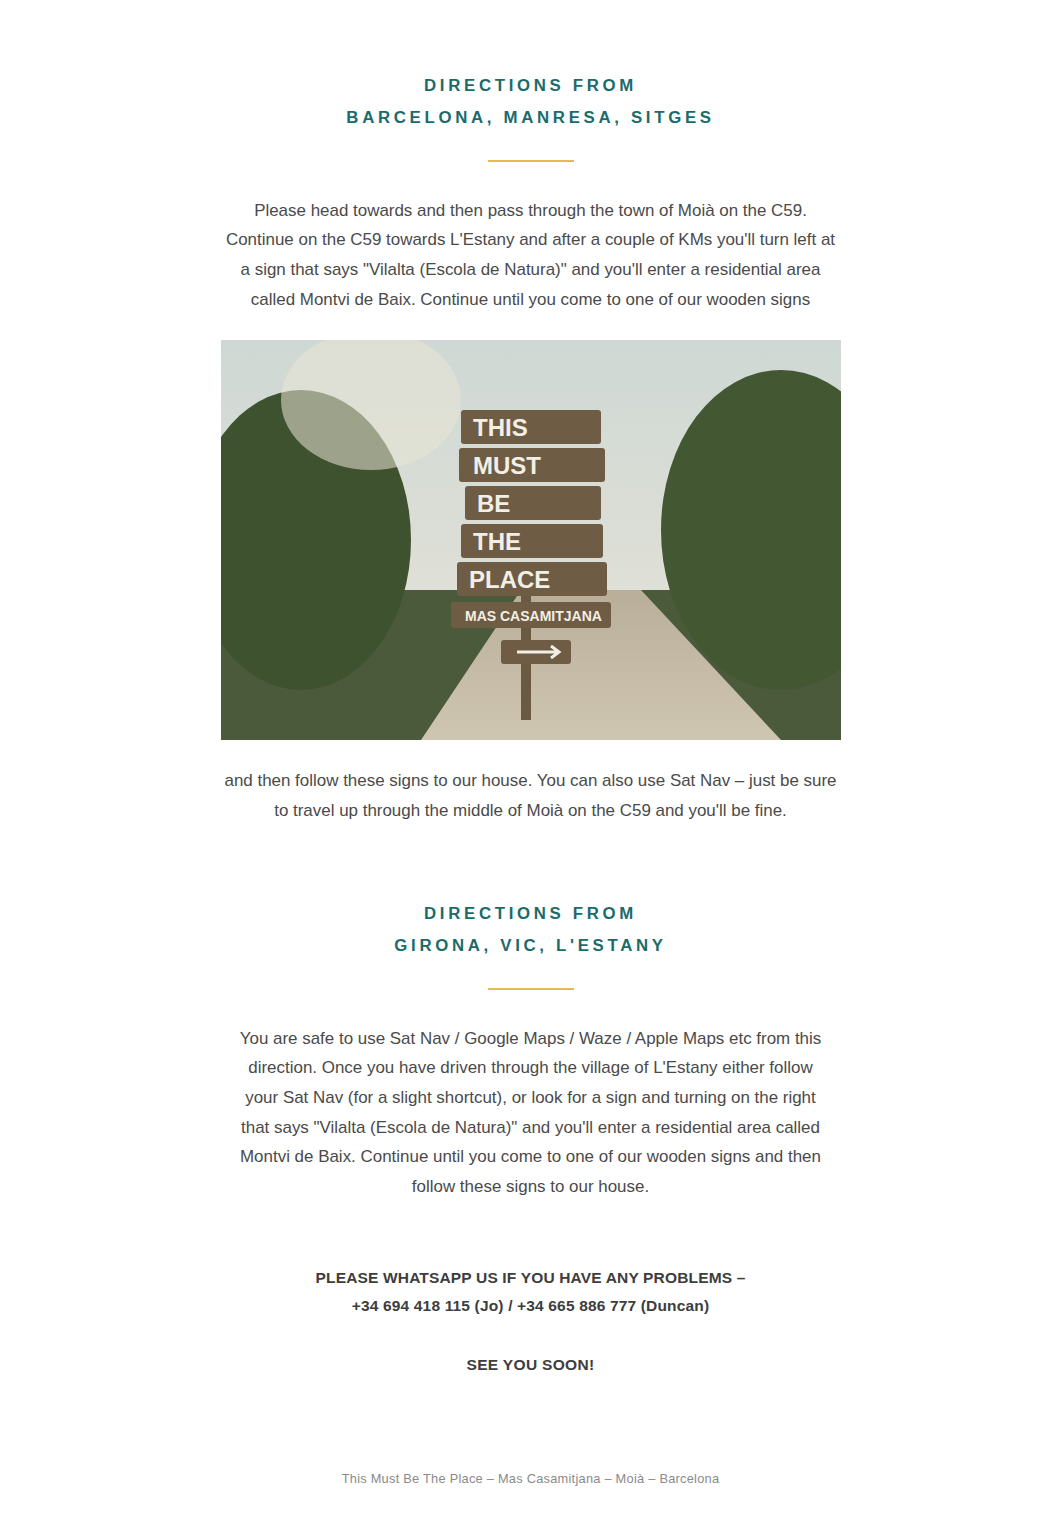Directions from
Barcelona, Manresa, Sitges
Please head towards and then pass through the town of Moià on the C59. Continue on the C59 towards L'Estany and after a couple of KMs you'll turn left at a sign that says "Vilalta (Escola de Natura)" and you'll enter a residential area called Montvi de Baix. Continue until you come to one of our wooden signs
and then follow these signs to our house. You can also use Sat Nav – just be sure to travel up through the middle of Moià on the C59 and you'll be fine.
Directions from
Girona, Vic, L'Estany
You are safe to use Sat Nav / Google Maps / Waze / Apple Maps etc from this direction. Once you have driven through the village of L'Estany either follow your Sat Nav (for a slight shortcut), or look for a sign and turning on the right that says "Vilalta (Escola de Natura)" and you'll enter a residential area called Montvi de Baix. Continue until you come to one of our wooden signs and then follow these signs to our house.
PLEASE WHATSAPP US IF YOU HAVE ANY PROBLEMS –
+34 694 418 115 (Jo) / +34 665 886 777 (Duncan)
SEE YOU SOON!
This Must Be The Place – Mas Casamitjana – Moià – Barcelona